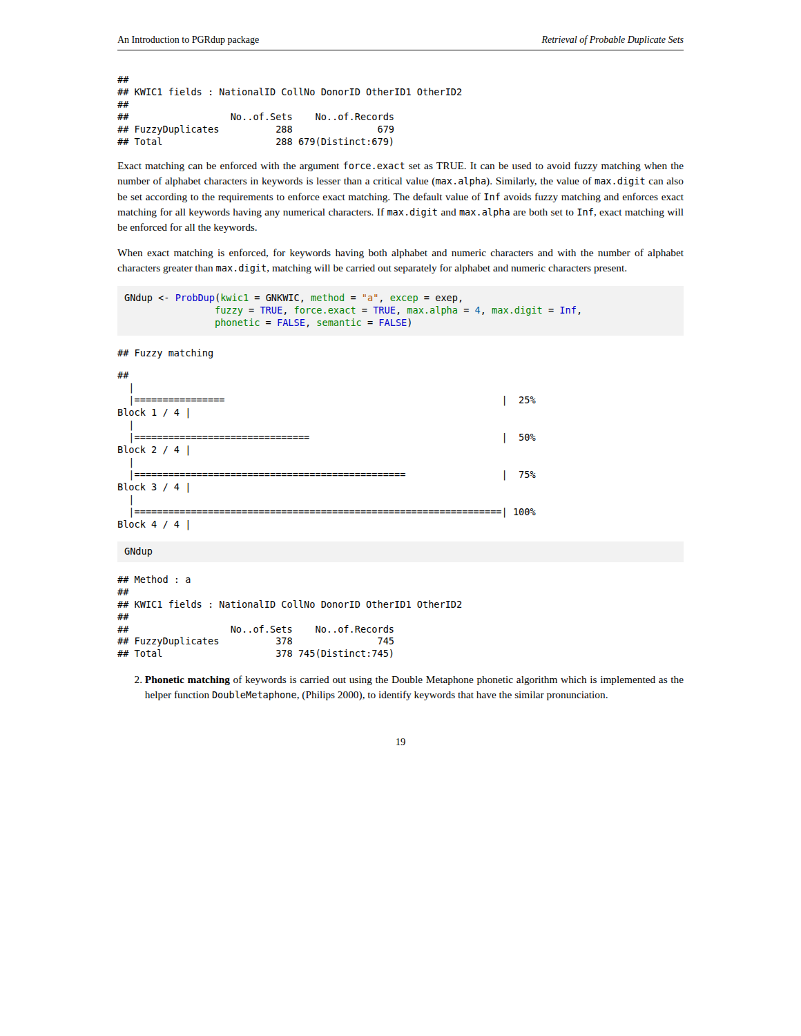An Introduction to PGRdup package Retrieval of Probable Duplicate Sets
##
## KWIC1 fields : NationalID CollNo DonorID OtherID1 OtherID2
##
##                  No..of.Sets    No..of.Records
## FuzzyDuplicates          288               679
## Total                    288 679(Distinct:679)
Exact matching can be enforced with the argument force.exact set as TRUE. It can be used to avoid fuzzy matching when the number of alphabet characters in keywords is lesser than a critical value (max.alpha). Similarly, the value of max.digit can also be set according to the requirements to enforce exact matching. The default value of Inf avoids fuzzy matching and enforces exact matching for all keywords having any numerical characters. If max.digit and max.alpha are both set to Inf, exact matching will be enforced for all the keywords.
When exact matching is enforced, for keywords having both alphabet and numeric characters and with the number of alphabet characters greater than max.digit, matching will be carried out separately for alphabet and numeric characters present.
GNdup <- ProbDup(kwic1 = GNKWIC, method = "a", excep = exep,
                fuzzy = TRUE, force.exact = TRUE, max.alpha = 4, max.digit = Inf,
                phonetic = FALSE, semantic = FALSE)
## Fuzzy matching
##
  |
  |================                                                 |  25%
Block 1 / 4 |
  |
  |===============================                                  |  50%
Block 2 / 4 |
  |
  |================================================                 |  75%
Block 3 / 4 |
  |
  |=================================================================| 100%
Block 4 / 4 |
GNdup
## Method : a
##
## KWIC1 fields : NationalID CollNo DonorID OtherID1 OtherID2
##
##                  No..of.Sets    No..of.Records
## FuzzyDuplicates          378               745
## Total                    378 745(Distinct:745)
Phonetic matching of keywords is carried out using the Double Metaphone phonetic algorithm which is implemented as the helper function DoubleMetaphone, (Philips 2000), to identify keywords that have the similar pronunciation.
19